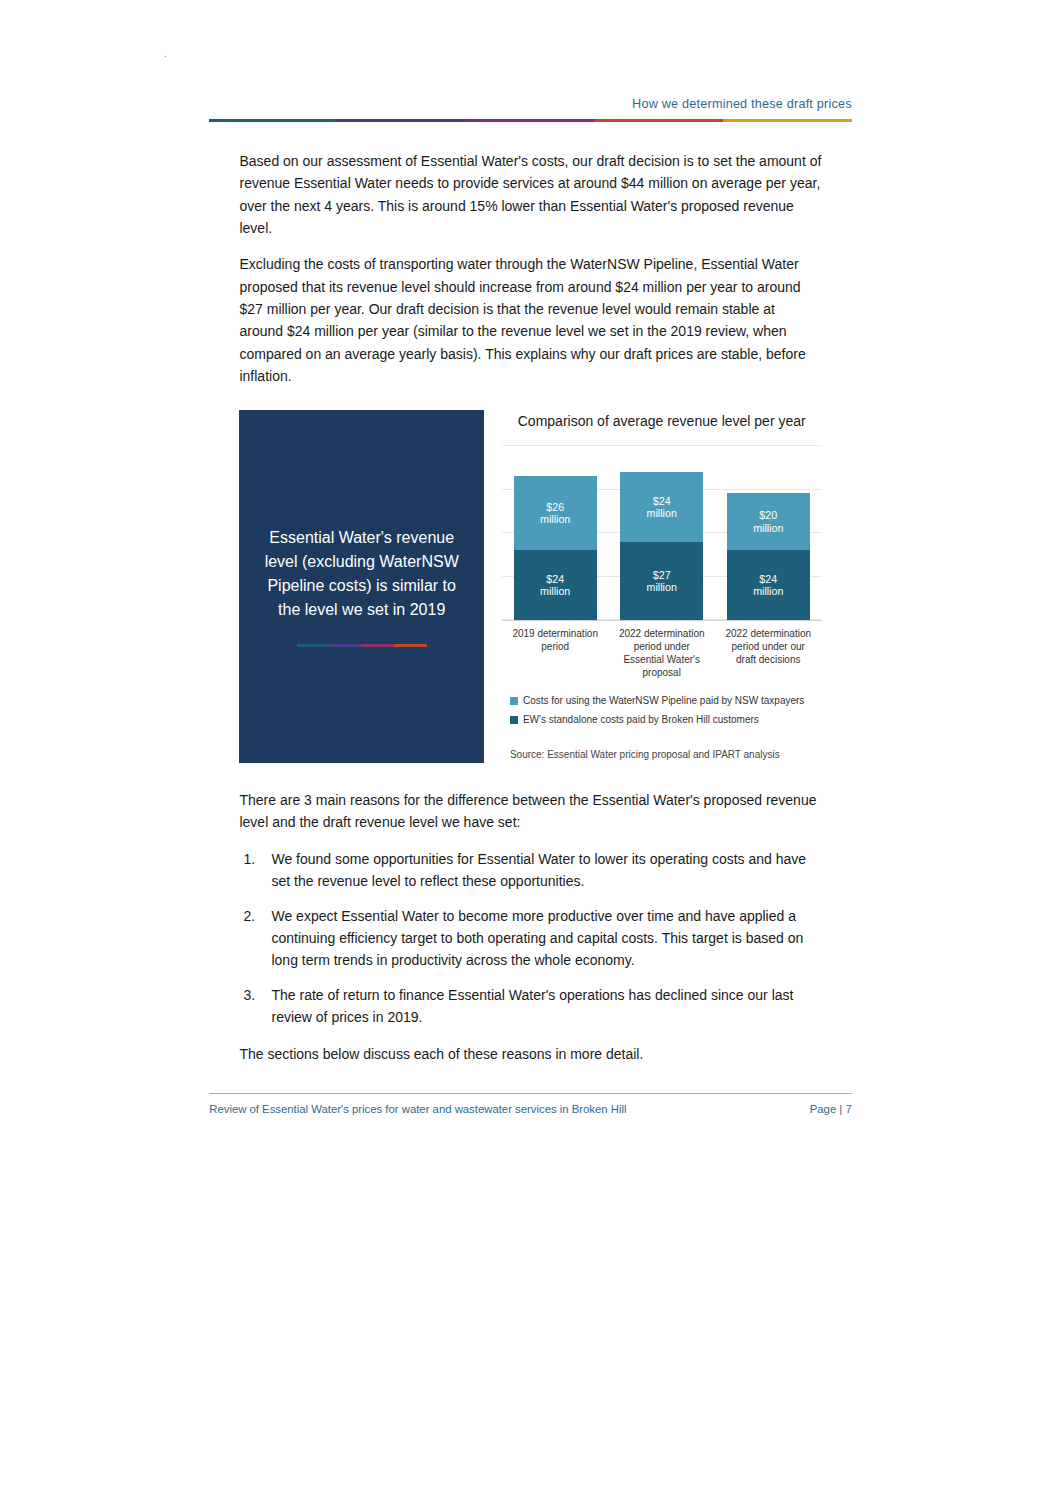.
How we determined these draft prices
Based on our assessment of Essential Water's costs, our draft decision is to set the amount of revenue Essential Water needs to provide services at around $44 million on average per year, over the next 4 years. This is around 15% lower than Essential Water's proposed revenue level.
Excluding the costs of transporting water through the WaterNSW Pipeline, Essential Water proposed that its revenue level should increase from around $24 million per year to around $27 million per year. Our draft decision is that the revenue level would remain stable at around $24 million per year (similar to the revenue level we set in the 2019 review, when compared on an average yearly basis). This explains why our draft prices are stable, before inflation.
Essential Water's revenue level (excluding WaterNSW Pipeline costs) is similar to the level we set in 2019
Comparison of average revenue level per year
$26
million
$24
million
$24
million
$27
million
$20
million
$24
million
2019 determination period
2022 determination period under Essential Water's proposal
2022 determination period under our draft decisions
Costs for using the WaterNSW Pipeline paid by NSW taxpayers
EW's standalone costs paid by Broken Hill customers
Source: Essential Water pricing proposal and IPART analysis
There are 3 main reasons for the difference between the Essential Water's proposed revenue level and the draft revenue level we have set:
We found some opportunities for Essential Water to lower its operating costs and have set the revenue level to reflect these opportunities.
We expect Essential Water to become more productive over time and have applied a continuing efficiency target to both operating and capital costs. This target is based on long term trends in productivity across the whole economy.
The rate of return to finance Essential Water's operations has declined since our last review of prices in 2019.
The sections below discuss each of these reasons in more detail.
Review of Essential Water's prices for water and wastewater services in Broken Hill Page | 7